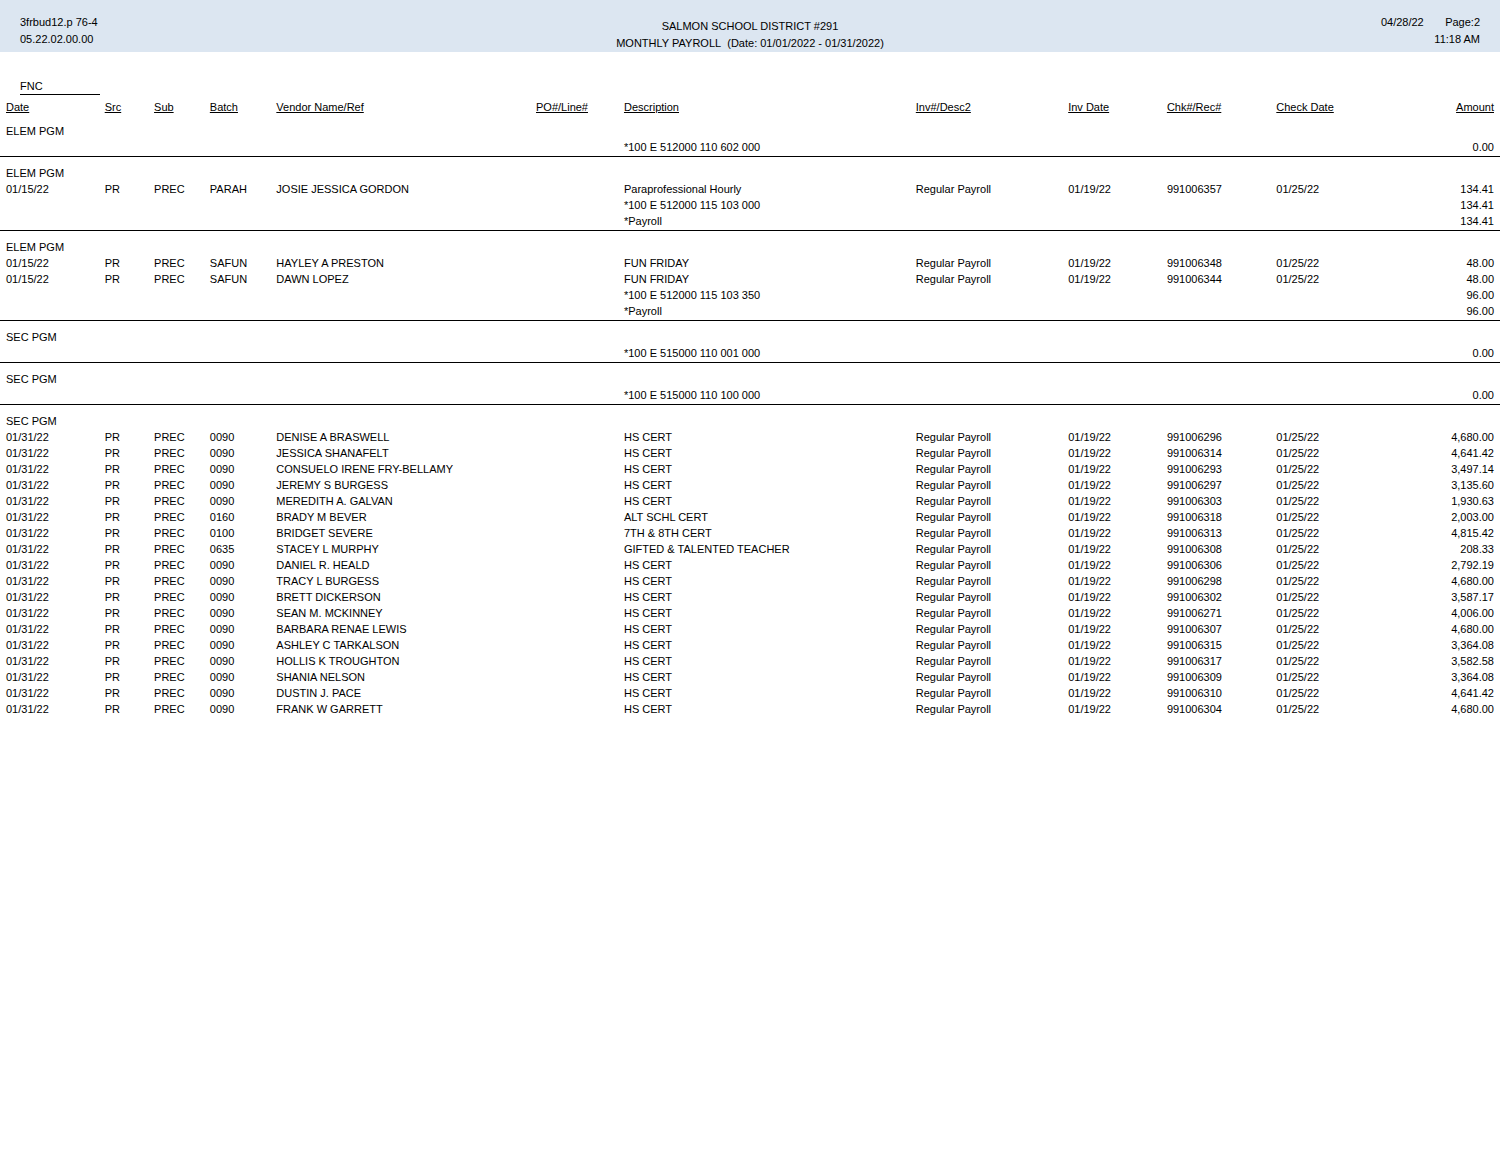3frbud12.p 76-4
05.22.02.00.00
SALMON SCHOOL DISTRICT #291
MONTHLY PAYROLL (Date: 01/01/2022 - 01/31/2022)
04/28/22 Page:2
11:18 AM
FNC
| Date | Src | Sub | Batch | Vendor Name/Ref | PO#/Line# | Description | Inv#/Desc2 | Inv Date | Chk#/Rec# | Check Date | Amount |
| --- | --- | --- | --- | --- | --- | --- | --- | --- | --- | --- | --- |
| ELEM PGM |
| | *100 E 512000 110 602 000 | | 0.00 |
| ELEM PGM |
| 01/15/22 | PR | PREC | PARAH | JOSIE JESSICA GORDON | | Paraprofessional Hourly | Regular Payroll | 01/19/22 | 991006357 | 01/25/22 | 134.41 |
| | *100 E 512000 115 103 000 | | 134.41 |
| | *Payroll | | 134.41 |
| ELEM PGM |
| 01/15/22 | PR | PREC | SAFUN | HAYLEY A PRESTON | | FUN FRIDAY | Regular Payroll | 01/19/22 | 991006348 | 01/25/22 | 48.00 |
| 01/15/22 | PR | PREC | SAFUN | DAWN LOPEZ | | FUN FRIDAY | Regular Payroll | 01/19/22 | 991006344 | 01/25/22 | 48.00 |
| | *100 E 512000 115 103 350 | | 96.00 |
| | *Payroll | | 96.00 |
| SEC PGM |
| | *100 E 515000 110 001 000 | | 0.00 |
| SEC PGM |
| | *100 E 515000 110 100 000 | | 0.00 |
| SEC PGM |
| 01/31/22 | PR | PREC | 0090 | DENISE A BRASWELL | | HS CERT | Regular Payroll | 01/19/22 | 991006296 | 01/25/22 | 4,680.00 |
| 01/31/22 | PR | PREC | 0090 | JESSICA SHANAFELT | | HS CERT | Regular Payroll | 01/19/22 | 991006314 | 01/25/22 | 4,641.42 |
| 01/31/22 | PR | PREC | 0090 | CONSUELO IRENE FRY-BELLAMY | | HS CERT | Regular Payroll | 01/19/22 | 991006293 | 01/25/22 | 3,497.14 |
| 01/31/22 | PR | PREC | 0090 | JEREMY S BURGESS | | HS CERT | Regular Payroll | 01/19/22 | 991006297 | 01/25/22 | 3,135.60 |
| 01/31/22 | PR | PREC | 0090 | MEREDITH A. GALVAN | | HS CERT | Regular Payroll | 01/19/22 | 991006303 | 01/25/22 | 1,930.63 |
| 01/31/22 | PR | PREC | 0160 | BRADY M BEVER | | ALT SCHL CERT | Regular Payroll | 01/19/22 | 991006318 | 01/25/22 | 2,003.00 |
| 01/31/22 | PR | PREC | 0100 | BRIDGET SEVERE | | 7TH & 8TH CERT | Regular Payroll | 01/19/22 | 991006313 | 01/25/22 | 4,815.42 |
| 01/31/22 | PR | PREC | 0635 | STACEY L MURPHY | | GIFTED & TALENTED TEACHER | Regular Payroll | 01/19/22 | 991006308 | 01/25/22 | 208.33 |
| 01/31/22 | PR | PREC | 0090 | DANIEL R. HEALD | | HS CERT | Regular Payroll | 01/19/22 | 991006306 | 01/25/22 | 2,792.19 |
| 01/31/22 | PR | PREC | 0090 | TRACY L BURGESS | | HS CERT | Regular Payroll | 01/19/22 | 991006298 | 01/25/22 | 4,680.00 |
| 01/31/22 | PR | PREC | 0090 | BRETT DICKERSON | | HS CERT | Regular Payroll | 01/19/22 | 991006302 | 01/25/22 | 3,587.17 |
| 01/31/22 | PR | PREC | 0090 | SEAN M. MCKINNEY | | HS CERT | Regular Payroll | 01/19/22 | 991006271 | 01/25/22 | 4,006.00 |
| 01/31/22 | PR | PREC | 0090 | BARBARA RENAE LEWIS | | HS CERT | Regular Payroll | 01/19/22 | 991006307 | 01/25/22 | 4,680.00 |
| 01/31/22 | PR | PREC | 0090 | ASHLEY C TARKALSON | | HS CERT | Regular Payroll | 01/19/22 | 991006315 | 01/25/22 | 3,364.08 |
| 01/31/22 | PR | PREC | 0090 | HOLLIS K TROUGHTON | | HS CERT | Regular Payroll | 01/19/22 | 991006317 | 01/25/22 | 3,582.58 |
| 01/31/22 | PR | PREC | 0090 | SHANIA NELSON | | HS CERT | Regular Payroll | 01/19/22 | 991006309 | 01/25/22 | 3,364.08 |
| 01/31/22 | PR | PREC | 0090 | DUSTIN J. PACE | | HS CERT | Regular Payroll | 01/19/22 | 991006310 | 01/25/22 | 4,641.42 |
| 01/31/22 | PR | PREC | 0090 | FRANK W GARRETT | | HS CERT | Regular Payroll | 01/19/22 | 991006304 | 01/25/22 | 4,680.00 |